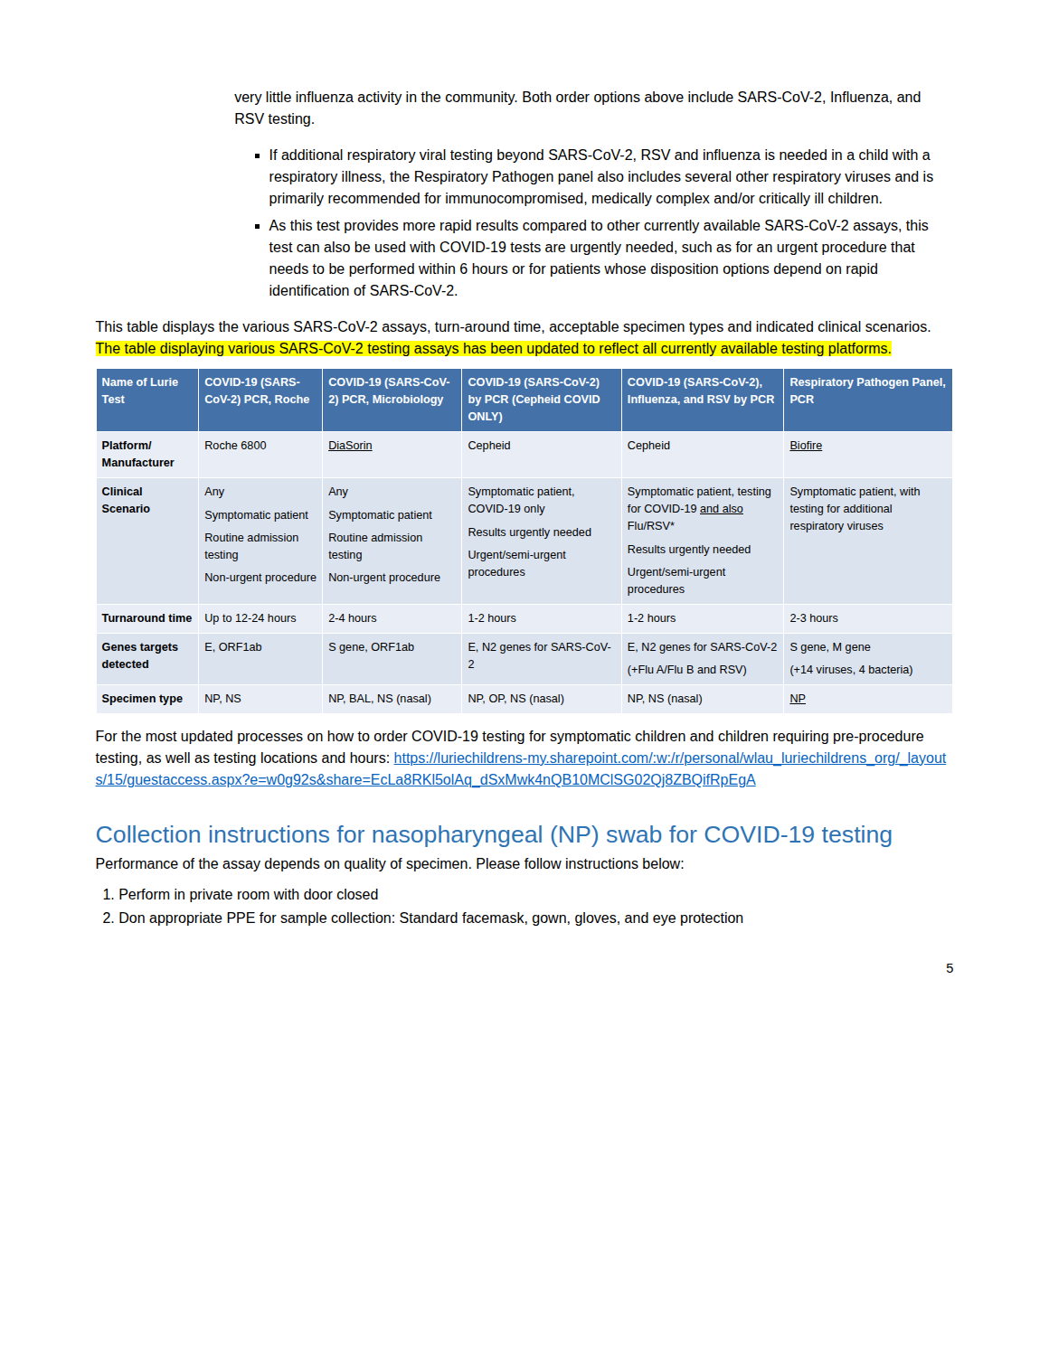very little influenza activity in the community. Both order options above include SARS-CoV-2, Influenza, and RSV testing.
If additional respiratory viral testing beyond SARS-CoV-2, RSV and influenza is needed in a child with a respiratory illness, the Respiratory Pathogen panel also includes several other respiratory viruses and is primarily recommended for immunocompromised, medically complex and/or critically ill children.
As this test provides more rapid results compared to other currently available SARS-CoV-2 assays, this test can also be used with COVID-19 tests are urgently needed, such as for an urgent procedure that needs to be performed within 6 hours or for patients whose disposition options depend on rapid identification of SARS-CoV-2.
This table displays the various SARS-CoV-2 assays, turn-around time, acceptable specimen types and indicated clinical scenarios. The table displaying various SARS-CoV-2 testing assays has been updated to reflect all currently available testing platforms.
| Name of Lurie Test | COVID-19 (SARS-CoV-2) PCR, Roche | COVID-19 (SARS-CoV-2) PCR, Microbiology | COVID-19 (SARS-CoV-2) by PCR (Cepheid COVID ONLY) | COVID-19 (SARS-CoV-2), Influenza, and RSV by PCR | Respiratory Pathogen Panel, PCR |
| --- | --- | --- | --- | --- | --- |
| Platform/ Manufacturer | Roche 6800 | DiaSorin | Cepheid | Cepheid | Biofire |
| Clinical Scenario | Any Symptomatic patient Routine admission testing Non-urgent procedure | Any Symptomatic patient Routine admission testing Non-urgent procedure | Symptomatic patient, COVID-19 only Results urgently needed Urgent/semi-urgent procedures | Symptomatic patient, testing for COVID-19 and also Flu/RSV* Results urgently needed Urgent/semi-urgent procedures | Symptomatic patient, with testing for additional respiratory viruses |
| Turnaround time | Up to 12-24 hours | 2-4 hours | 1-2 hours | 1-2 hours | 2-3 hours |
| Genes targets detected | E, ORF1ab | S gene, ORF1ab | E, N2 genes for SARS-CoV-2 | E, N2 genes for SARS-CoV-2 (+Flu A/Flu B and RSV) | S gene, M gene (+14 viruses, 4 bacteria) |
| Specimen type | NP, NS | NP, BAL, NS (nasal) | NP, OP, NS (nasal) | NP, NS (nasal) | NP |
For the most updated processes on how to order COVID-19 testing for symptomatic children and children requiring pre-procedure testing, as well as testing locations and hours: https://luriechildrens-my.sharepoint.com/:w:/r/personal/wlau_luriechildrens_org/_layouts/15/guestaccess.aspx?e=w0g92s&share=EcLa8RKl5olAq_dSxMwk4nQB10MClSG02Qj8ZBQifRpEgA
Collection instructions for nasopharyngeal (NP) swab for COVID-19 testing
Performance of the assay depends on quality of specimen. Please follow instructions below:
Perform in private room with door closed
Don appropriate PPE for sample collection: Standard facemask, gown, gloves, and eye protection
5